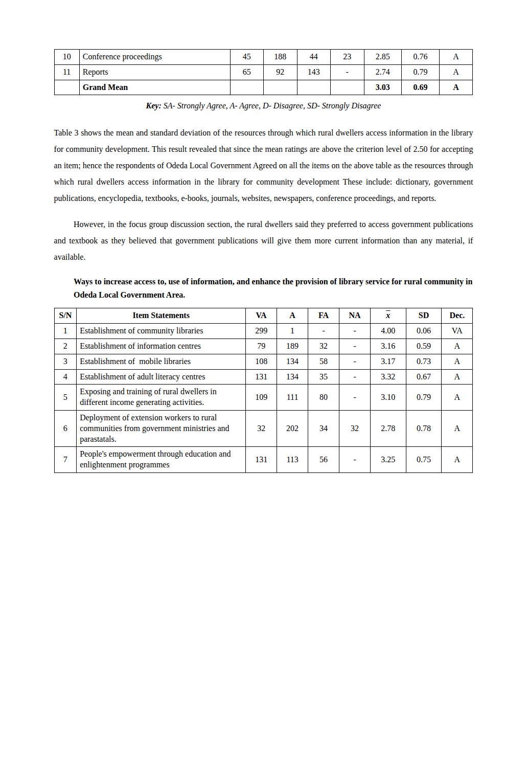| 10 | Conference proceedings | 45 | 188 | 44 | 23 | 2.85 | 0.76 | A |
| 11 | Reports | 65 | 92 | 143 | - | 2.74 | 0.79 | A |
| | Grand Mean | | | | | 3.03 | 0.69 | A |
Key: SA- Strongly Agree, A- Agree, D- Disagree, SD- Strongly Disagree
Table 3 shows the mean and standard deviation of the resources through which rural dwellers access information in the library for community development. This result revealed that since the mean ratings are above the criterion level of 2.50 for accepting an item; hence the respondents of Odeda Local Government Agreed on all the items on the above table as the resources through which rural dwellers access information in the library for community development These include: dictionary, government publications, encyclopedia, textbooks, e-books, journals, websites, newspapers, conference proceedings, and reports.
However, in the focus group discussion section, the rural dwellers said they preferred to access government publications and textbook as they believed that government publications will give them more current information than any material, if available.
Ways to increase access to, use of information, and enhance the provision of library service for rural community in Odeda Local Government Area.
| S/N | Item Statements | VA | A | FA | NA | x | SD | Dec. |
| --- | --- | --- | --- | --- | --- | --- | --- | --- |
| 1 | Establishment of community libraries | 299 | 1 | - | - | 4.00 | 0.06 | VA |
| 2 | Establishment of information centres | 79 | 189 | 32 | - | 3.16 | 0.59 | A |
| 3 | Establishment of mobile libraries | 108 | 134 | 58 | - | 3.17 | 0.73 | A |
| 4 | Establishment of adult literacy centres | 131 | 134 | 35 | - | 3.32 | 0.67 | A |
| 5 | Exposing and training of rural dwellers in different income generating activities. | 109 | 111 | 80 | - | 3.10 | 0.79 | A |
| 6 | Deployment of extension workers to rural communities from government ministries and parastatals. | 32 | 202 | 34 | 32 | 2.78 | 0.78 | A |
| 7 | People's empowerment through education and enlightenment programmes | 131 | 113 | 56 | - | 3.25 | 0.75 | A |